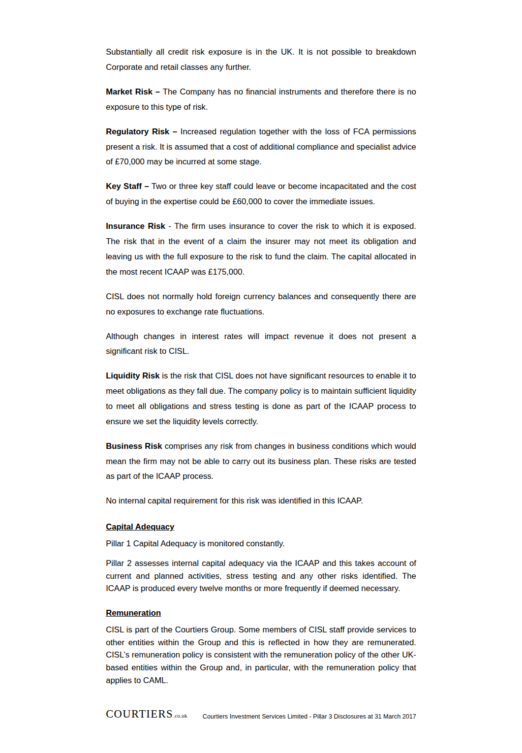Substantially all credit risk exposure is in the UK. It is not possible to breakdown Corporate and retail classes any further.
Market Risk – The Company has no financial instruments and therefore there is no exposure to this type of risk.
Regulatory Risk – Increased regulation together with the loss of FCA permissions present a risk. It is assumed that a cost of additional compliance and specialist advice of £70,000 may be incurred at some stage.
Key Staff – Two or three key staff could leave or become incapacitated and the cost of buying in the expertise could be £60,000 to cover the immediate issues.
Insurance Risk - The firm uses insurance to cover the risk to which it is exposed. The risk that in the event of a claim the insurer may not meet its obligation and leaving us with the full exposure to the risk to fund the claim. The capital allocated in the most recent ICAAP was £175,000.
CISL does not normally hold foreign currency balances and consequently there are no exposures to exchange rate fluctuations.
Although changes in interest rates will impact revenue it does not present a significant risk to CISL.
Liquidity Risk is the risk that CISL does not have significant resources to enable it to meet obligations as they fall due. The company policy is to maintain sufficient liquidity to meet all obligations and stress testing is done as part of the ICAAP process to ensure we set the liquidity levels correctly.
Business Risk comprises any risk from changes in business conditions which would mean the firm may not be able to carry out its business plan. These risks are tested as part of the ICAAP process.
No internal capital requirement for this risk was identified in this ICAAP.
Capital Adequacy
Pillar 1 Capital Adequacy is monitored constantly.
Pillar 2 assesses internal capital adequacy via the ICAAP and this takes account of current and planned activities, stress testing and any other risks identified. The ICAAP is produced every twelve months or more frequently if deemed necessary.
Remuneration
CISL is part of the Courtiers Group. Some members of CISL staff provide services to other entities within the Group and this is reflected in how they are remunerated. CISL’s remuneration policy is consistent with the remuneration policy of the other UK-based entities within the Group and, in particular, with the remuneration policy that applies to CAML.
COURTIERS.co.uk
Courtiers Investment Services Limited - Pillar 3 Disclosures at 31 March 2017